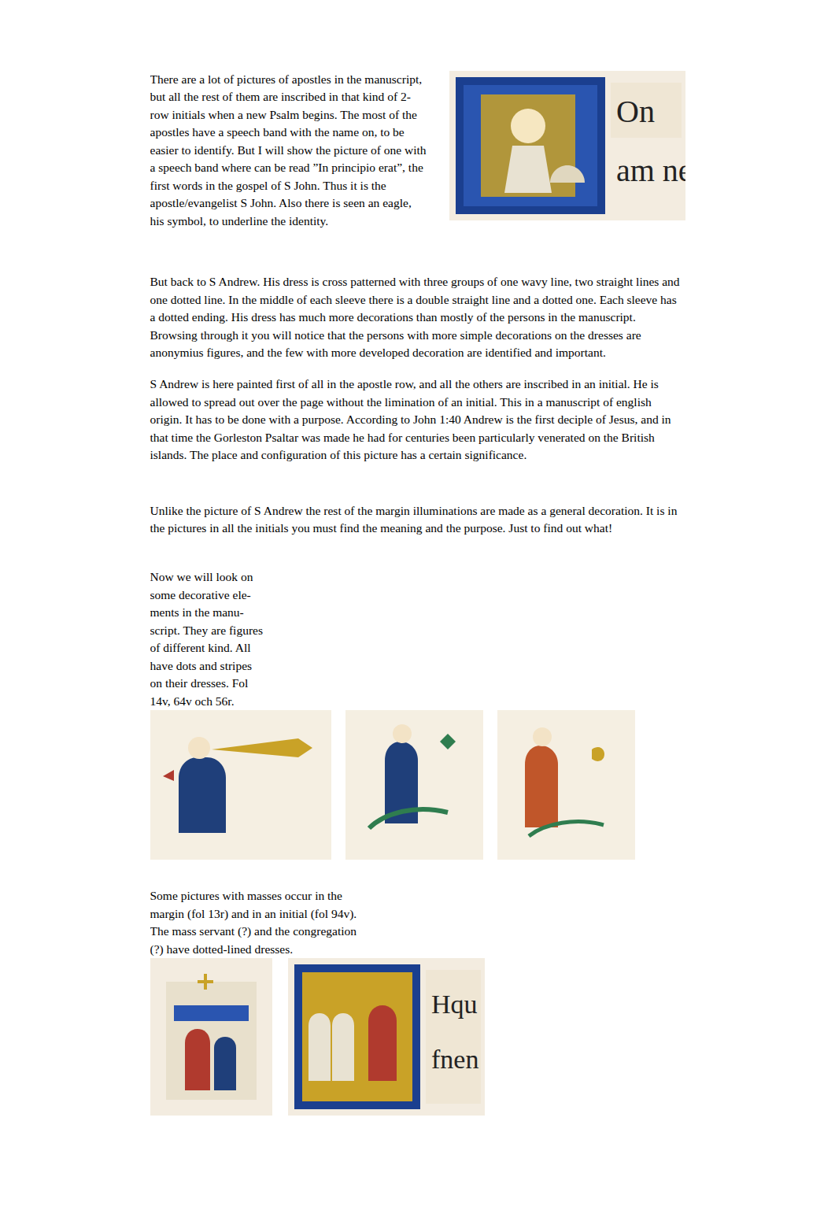There are a lot of pictures of apostles in the manuscript, but all the rest of them are inscribed in that kind of 2-row initials when a new Psalm begins. The most of the apostles have a speech band with the name on, to be easier to identify. But I will show the picture of one with a speech band where can be read ”In principio erat”, the first words in the gospel of S John. Thus it is the apostle/evangelist S John. Also there is seen an eagle, his symbol, to underline the identity.
But back to S Andrew. His dress is cross patterned with three groups of one wavy line, two straight lines and one dotted line. In the middle of each sleeve there is a double straight line and a dotted one. Each sleeve has a dotted ending. His dress has much more decorations than mostly of the persons in the manuscript. Browsing through it you will notice that the persons with more simple decorations on the dresses are anonymius figures, and the few with more developed decoration are identified and important.
S Andrew is here painted first of all in the apostle row, and all the others are inscribed in an initial. He is allowed to spread out over the page without the limination of an initial. This in a manuscript of english origin. It has to be done with a purpose. According to John 1:40 Andrew is the first deciple of Jesus, and in that time the Gorleston Psaltar was made he had for centuries been particularly venerated on the British islands. The place and configuration of this picture has a certain significance.
Unlike the picture of S Andrew the rest of the margin illuminations are made as a general decoration. It is in the pictures in all the initials you must find the meaning and the purpose. Just to find out what!
Now we will look on some decorative ele-ments in the manu-script. They are figures of different kind. All have dots and stripes on their dresses. Fol 14v, 64v och 56r.
Some pictures with masses occur in the margin (fol 13r) and in an initial (fol 94v). The mass servant (?) and the congregation (?) have dotted-lined dresses.